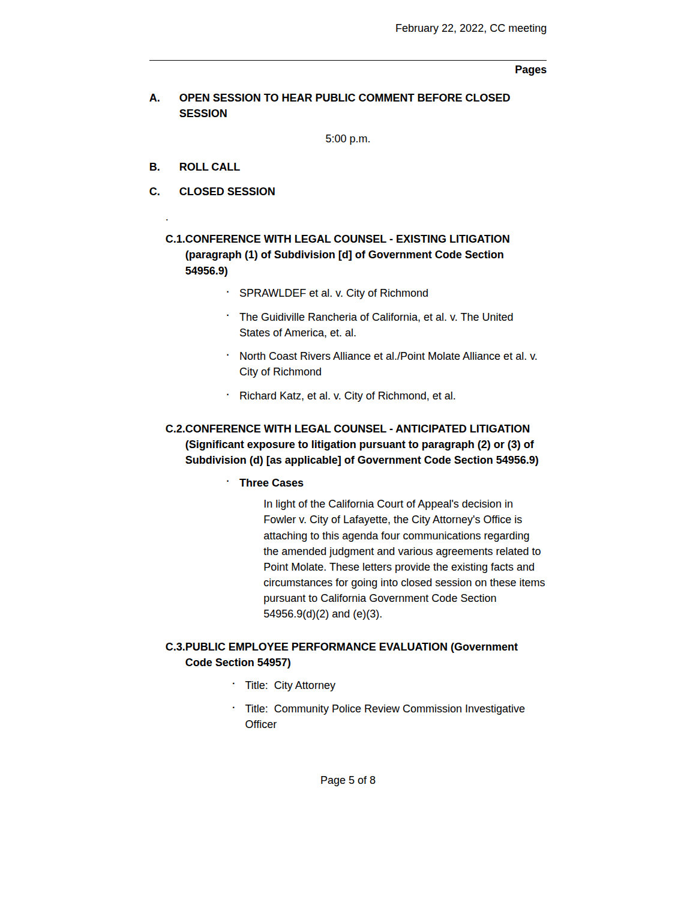February 22, 2022, CC meeting
Pages
A.
OPEN SESSION TO HEAR PUBLIC COMMENT BEFORE CLOSED SESSION
5:00 p.m.
B.
ROLL CALL
C.
CLOSED SESSION
.
C.1.
CONFERENCE WITH LEGAL COUNSEL - EXISTING LITIGATION (paragraph (1) of Subdivision [d] of Government Code Section 54956.9)
SPRAWLDEF et al. v. City of Richmond
The Guidiville Rancheria of California, et al. v. The United States of America, et. al.
North Coast Rivers Alliance et al./Point Molate Alliance et al. v. City of Richmond
Richard Katz, et al. v. City of Richmond, et al.
C.2.
CONFERENCE WITH LEGAL COUNSEL - ANTICIPATED LITIGATION (Significant exposure to litigation pursuant to paragraph (2) or (3) of Subdivision (d) [as applicable] of Government Code Section 54956.9)
Three Cases
In light of the California Court of Appeal's decision in Fowler v. City of Lafayette, the City Attorney's Office is attaching to this agenda four communications regarding the amended judgment and various agreements related to Point Molate. These letters provide the existing facts and circumstances for going into closed session on these items pursuant to California Government Code Section 54956.9(d)(2) and (e)(3).
C.3.
PUBLIC EMPLOYEE PERFORMANCE EVALUATION (Government Code Section 54957)
Title: City Attorney
Title: Community Police Review Commission Investigative Officer
Page 5 of 8